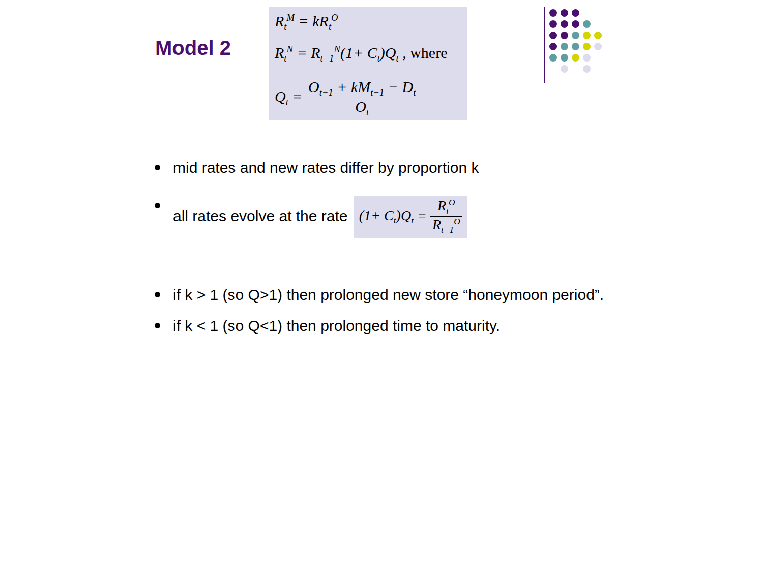Model 2
RtM = kRtO
RtN = Rt−1N(1+ Ct)Qt , where
Qt = Ot−1 + kMt−1 − Dt Ot
mid rates and new rates differ by proportion k
all rates evolve at the rate (1+ Ct)Qt = RtO Rt−1O
if k > 1 (so Q>1) then prolonged new store “honeymoon period”.
if k < 1 (so Q<1) then prolonged time to maturity.